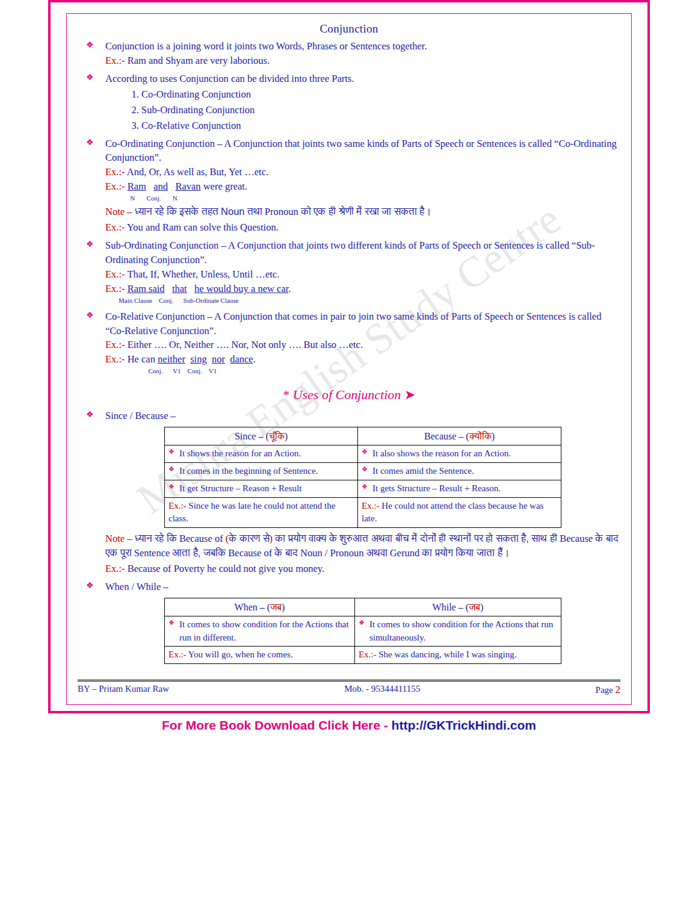Mishra English Study Centre
Conjunction
Conjunction is a joining word it joints two Words, Phrases or Sentences together. Ex.:- Ram and Shyam are very laborious.
According to uses Conjunction can be divided into three Parts.
Co-Ordinating Conjunction
Sub-Ordinating Conjunction
Co-Relative Conjunction
Co-Ordinating Conjunction – A Conjunction that joints two same kinds of Parts of Speech or Sentences is called “Co-Ordinating Conjunction”. Ex.:- And, Or, As well as, But, Yet …etc. Ex.:- Ram and Ravan were great. N Conj. N Note – ध्यान रहे कि इसके तहत Noun तथा Pronoun को एक ही श्रेणी में रखा जा सकता है। Ex.:- You and Ram can solve this Question.
Sub-Ordinating Conjunction – A Conjunction that joints two different kinds of Parts of Speech or Sentences is called “Sub-Ordinating Conjunction”. Ex.:- That, If, Whether, Unless, Until …etc. Ex.:- Ram said that he would buy a new car. Main Clause Conj. Sub-Ordinate Clause
Co-Relative Conjunction – A Conjunction that comes in pair to join two same kinds of Parts of Speech or Sentences is called “Co-Relative Conjunction”. Ex.:- Either …. Or, Neither …. Nor, Not only …. But also …etc. Ex.:- He can neither sing nor dance. Conj. V1 Conj. V1
* Uses of Conjunction ➤
Since / Because –
| Since – ( चूँकि ) | Because – ( क्योंकि ) |
| --- | --- |
| It shows the reason for an Action. | It also shows the reason for an Action. |
| It comes in the beginning of Sentence. | It comes amid the Sentence. |
| It get Structure – Reason + Result | It gets Structure – Result + Reason. |
| Ex.:- Since he was late he could not attend the class. | Ex.:- He could not attend the class because he was late. |
Note – ध्यान रहे कि Because of (के कारण से) का प्रयोग वाक्य के शुरुआत अथवा बीच में दोनों ही स्थानों पर हो सकता है, साथ ही Because के बाद एक पूरा Sentence आता है, जबकि Because of के बाद Noun / Pronoun अथवा Gerund का प्रयोग किया जाता हैं। Ex.:- Because of Poverty he could not give you money.
When / While –
| When – ( जब ) | While – ( जब ) |
| --- | --- |
| It comes to show condition for the Actions that run in different. | It comes to show condition for the Actions that run simultaneously. |
| Ex.:- You will go, when he comes. | Ex.:- She was dancing, while I was singing. |
BY – Pritam Kumar Raw
Mob. - 95344411155
Page 2
For More Book Download Click Here - http://GKTrickHindi.com